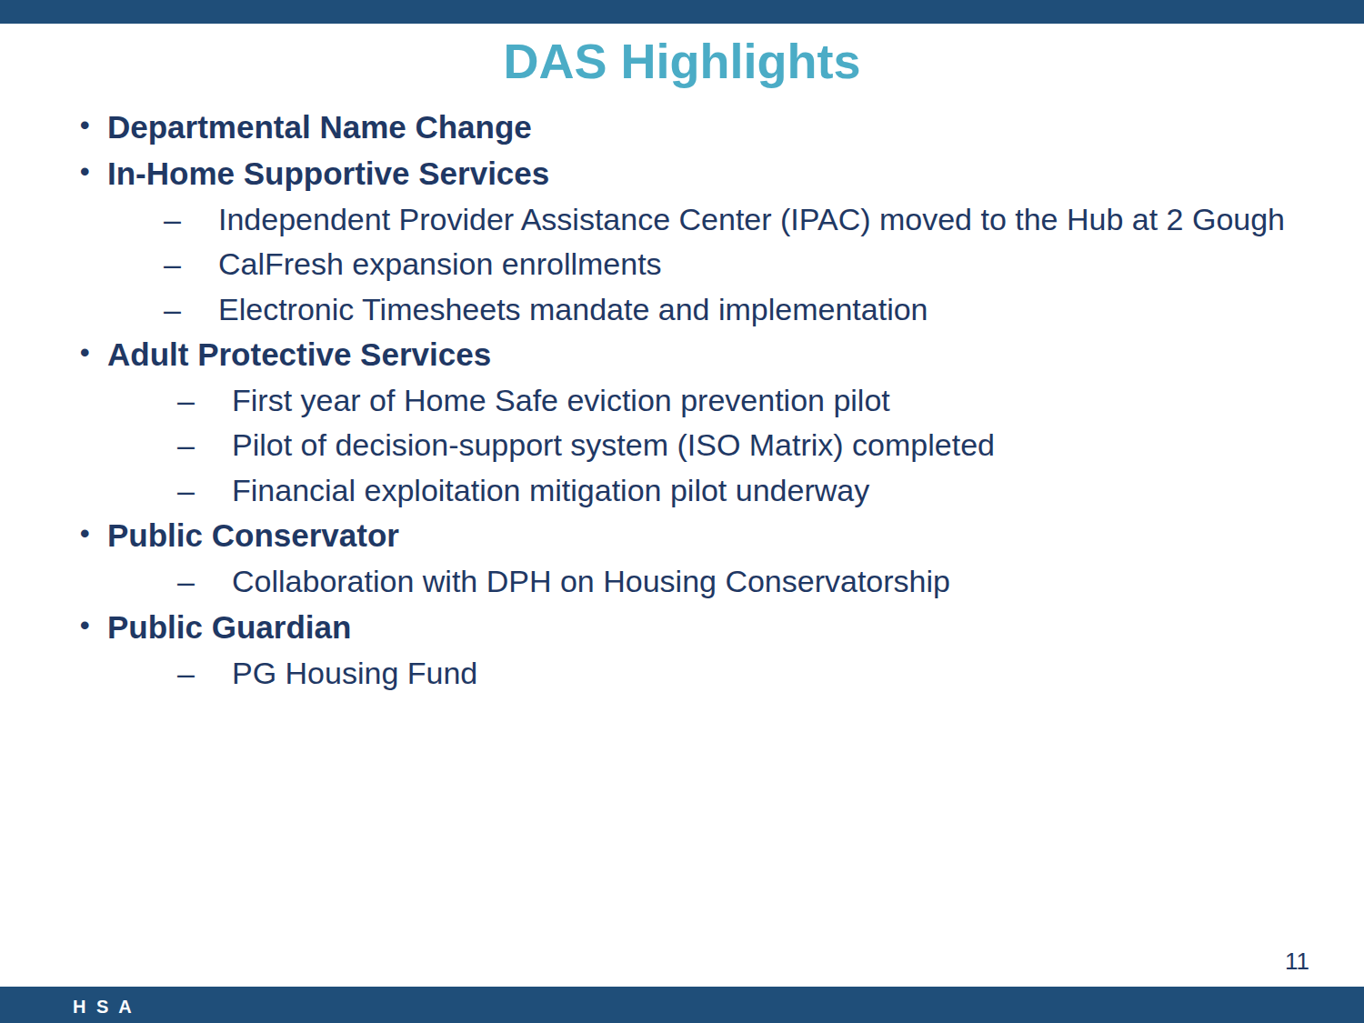DAS Highlights
Departmental Name Change
In-Home Supportive Services
Independent Provider Assistance Center (IPAC) moved to the Hub at 2 Gough
CalFresh expansion enrollments
Electronic Timesheets mandate and implementation
Adult Protective Services
First year of Home Safe eviction prevention pilot
Pilot of decision-support system (ISO Matrix) completed
Financial exploitation mitigation pilot underway
Public Conservator
Collaboration with DPH on Housing Conservatorship
Public Guardian
PG Housing Fund
11
H S A